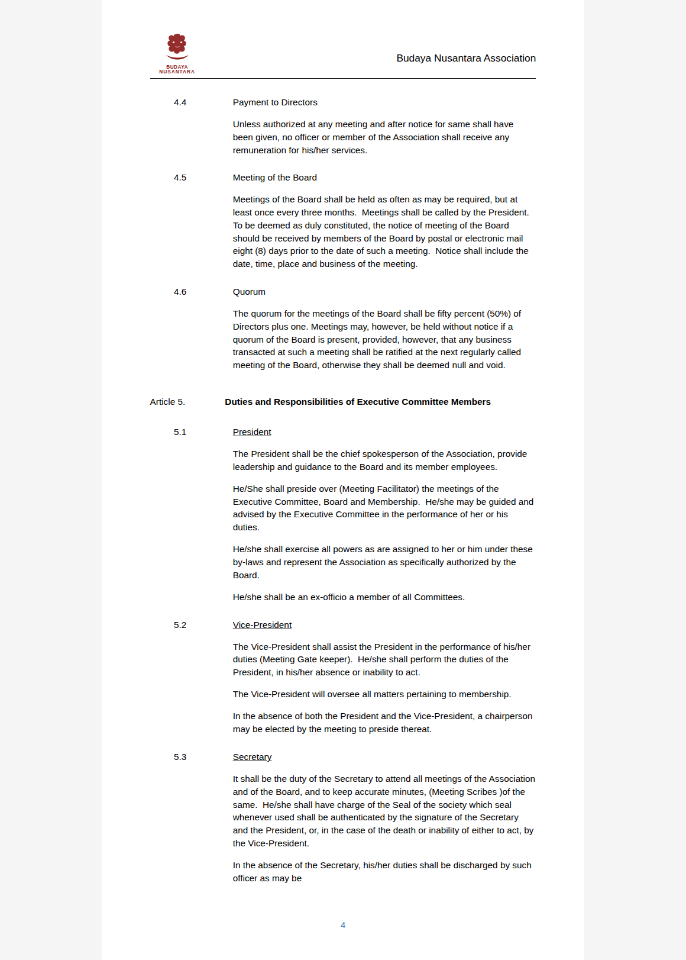BUDAYANUSANTARA
Budaya Nusantara Association
4.4
Payment to Directors
Unless authorized at any meeting and after notice for same shall have been given, no officer or member of the Association shall receive any remuneration for his/her services.
4.5
Meeting of the Board
Meetings of the Board shall be held as often as may be required, but at least once every three months. Meetings shall be called by the President. To be deemed as duly constituted, the notice of meeting of the Board should be received by members of the Board by postal or electronic mail eight (8) days prior to the date of such a meeting. Notice shall include the date, time, place and business of the meeting.
4.6
Quorum
The quorum for the meetings of the Board shall be fifty percent (50%) of Directors plus one. Meetings may, however, be held without notice if a quorum of the Board is present, provided, however, that any business transacted at such a meeting shall be ratified at the next regularly called meeting of the Board, otherwise they shall be deemed null and void.
Article 5.
Duties and Responsibilities of Executive Committee Members
5.1
President
The President shall be the chief spokesperson of the Association, provide leadership and guidance to the Board and its member employees.
He/She shall preside over (Meeting Facilitator) the meetings of the Executive Committee, Board and Membership. He/she may be guided and advised by the Executive Committee in the performance of her or his duties.
He/she shall exercise all powers as are assigned to her or him under these by-laws and represent the Association as specifically authorized by the Board.
He/she shall be an ex-officio a member of all Committees.
5.2
Vice-President
The Vice-President shall assist the President in the performance of his/her duties (Meeting Gate keeper). He/she shall perform the duties of the President, in his/her absence or inability to act.
The Vice-President will oversee all matters pertaining to membership.
In the absence of both the President and the Vice-President, a chairperson may be elected by the meeting to preside thereat.
5.3
Secretary
It shall be the duty of the Secretary to attend all meetings of the Association and of the Board, and to keep accurate minutes, (Meeting Scribes )of the same. He/she shall have charge of the Seal of the society which seal whenever used shall be authenticated by the signature of the Secretary and the President, or, in the case of the death or inability of either to act, by the Vice-President.
In the absence of the Secretary, his/her duties shall be discharged by such officer as may be
4